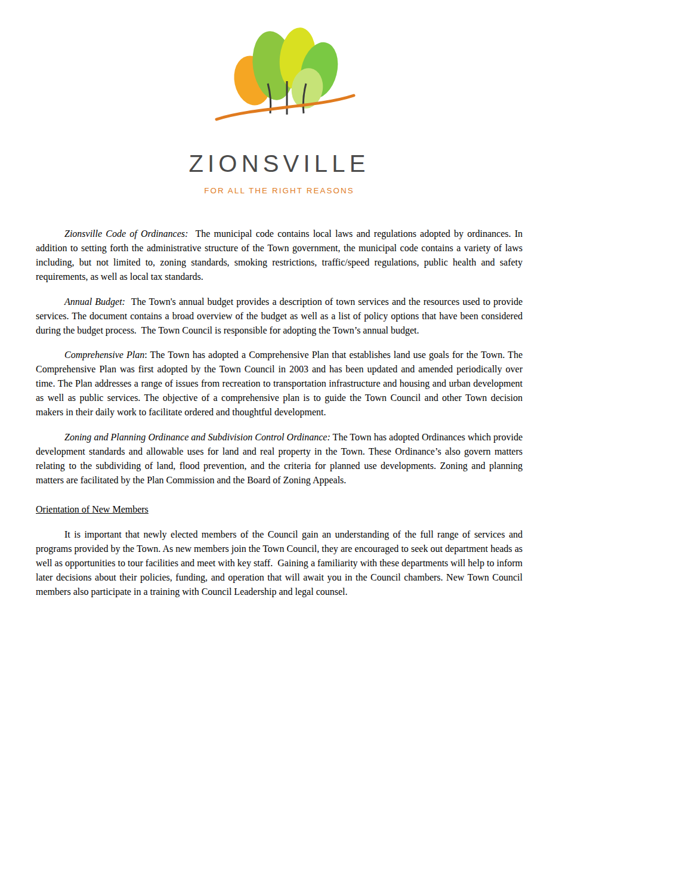ZIONSVILLE
FOR ALL THE RIGHT REASONS
Zionsville Code of Ordinances: The municipal code contains local laws and regulations adopted by ordinances. In addition to setting forth the administrative structure of the Town government, the municipal code contains a variety of laws including, but not limited to, zoning standards, smoking restrictions, traffic/speed regulations, public health and safety requirements, as well as local tax standards.
Annual Budget: The Town's annual budget provides a description of town services and the resources used to provide services. The document contains a broad overview of the budget as well as a list of policy options that have been considered during the budget process. The Town Council is responsible for adopting the Town’s annual budget.
Comprehensive Plan: The Town has adopted a Comprehensive Plan that establishes land use goals for the Town. The Comprehensive Plan was first adopted by the Town Council in 2003 and has been updated and amended periodically over time. The Plan addresses a range of issues from recreation to transportation infrastructure and housing and urban development as well as public services. The objective of a comprehensive plan is to guide the Town Council and other Town decision makers in their daily work to facilitate ordered and thoughtful development.
Zoning and Planning Ordinance and Subdivision Control Ordinance: The Town has adopted Ordinances which provide development standards and allowable uses for land and real property in the Town. These Ordinance’s also govern matters relating to the subdividing of land, flood prevention, and the criteria for planned use developments. Zoning and planning matters are facilitated by the Plan Commission and the Board of Zoning Appeals.
Orientation of New Members
It is important that newly elected members of the Council gain an understanding of the full range of services and programs provided by the Town. As new members join the Town Council, they are encouraged to seek out department heads as well as opportunities to tour facilities and meet with key staff. Gaining a familiarity with these departments will help to inform later decisions about their policies, funding, and operation that will await you in the Council chambers. New Town Council members also participate in a training with Council Leadership and legal counsel.